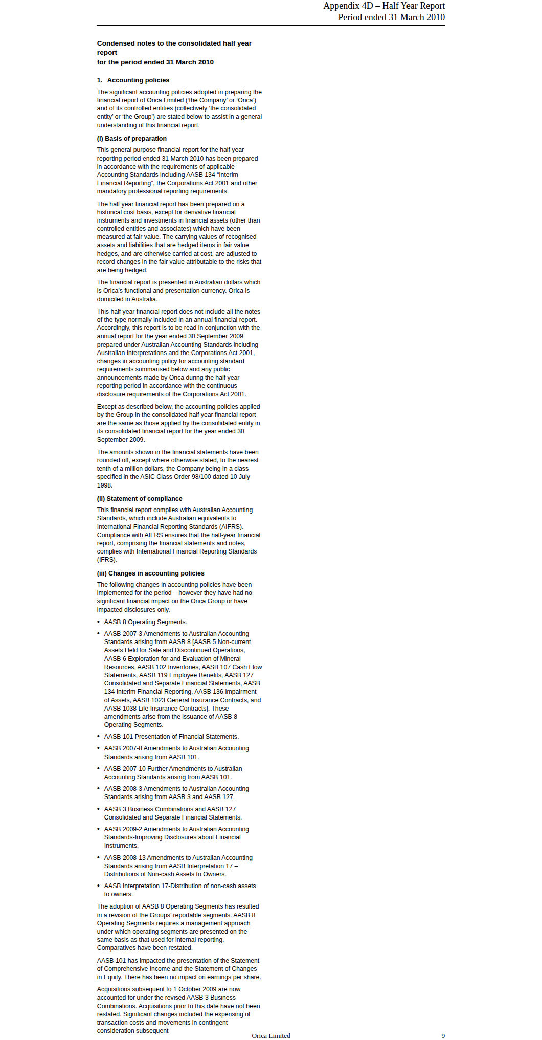Appendix 4D – Half Year Report Period ended 31 March 2010
Condensed notes to the consolidated half year report
for the period ended 31 March 2010
1. Accounting policies
The significant accounting policies adopted in preparing the financial report of Orica Limited (‘the Company’ or ‘Orica’) and of its controlled entities (collectively ‘the consolidated entity’ or ‘the Group’) are stated below to assist in a general understanding of this financial report.
(i) Basis of preparation
This general purpose financial report for the half year reporting period ended 31 March 2010 has been prepared in accordance with the requirements of applicable Accounting Standards including AASB 134 “Interim Financial Reporting”, the Corporations Act 2001 and other mandatory professional reporting requirements.
The half year financial report has been prepared on a historical cost basis, except for derivative financial instruments and investments in financial assets (other than controlled entities and associates) which have been measured at fair value. The carrying values of recognised assets and liabilities that are hedged items in fair value hedges, and are otherwise carried at cost, are adjusted to record changes in the fair value attributable to the risks that are being hedged.
The financial report is presented in Australian dollars which is Orica’s functional and presentation currency. Orica is domiciled in Australia.
This half year financial report does not include all the notes of the type normally included in an annual financial report. Accordingly, this report is to be read in conjunction with the annual report for the year ended 30 September 2009 prepared under Australian Accounting Standards including Australian Interpretations and the Corporations Act 2001, changes in accounting policy for accounting standard requirements summarised below and any public announcements made by Orica during the half year reporting period in accordance with the continuous disclosure requirements of the Corporations Act 2001.
Except as described below, the accounting policies applied by the Group in the consolidated half year financial report are the same as those applied by the consolidated entity in its consolidated financial report for the year ended 30 September 2009.
The amounts shown in the financial statements have been rounded off, except where otherwise stated, to the nearest tenth of a million dollars, the Company being in a class specified in the ASIC Class Order 98/100 dated 10 July 1998.
(ii) Statement of compliance
This financial report complies with Australian Accounting Standards, which include Australian equivalents to International Financial Reporting Standards (AIFRS). Compliance with AIFRS ensures that the half-year financial report, comprising the financial statements and notes, complies with International Financial Reporting Standards (IFRS).
(iii) Changes in accounting policies
The following changes in accounting policies have been implemented for the period – however they have had no significant financial impact on the Orica Group or have impacted disclosures only.
AASB 8 Operating Segments.
AASB 2007-3 Amendments to Australian Accounting Standards arising from AASB 8 [AASB 5 Non-current Assets Held for Sale and Discontinued Operations, AASB 6 Exploration for and Evaluation of Mineral Resources, AASB 102 Inventories, AASB 107 Cash Flow Statements, AASB 119 Employee Benefits, AASB 127 Consolidated and Separate Financial Statements, AASB 134 Interim Financial Reporting, AASB 136 Impairment of Assets, AASB 1023 General Insurance Contracts, and AASB 1038 Life Insurance Contracts]. These amendments arise from the issuance of AASB 8 Operating Segments.
AASB 101 Presentation of Financial Statements.
AASB 2007-8 Amendments to Australian Accounting Standards arising from AASB 101.
AASB 2007-10 Further Amendments to Australian Accounting Standards arising from AASB 101.
AASB 2008-3 Amendments to Australian Accounting Standards arising from AASB 3 and AASB 127.
AASB 3 Business Combinations and AASB 127 Consolidated and Separate Financial Statements.
AASB 2009-2 Amendments to Australian Accounting Standards-Improving Disclosures about Financial Instruments.
AASB 2008-13 Amendments to Australian Accounting Standards arising from AASB Interpretation 17 – Distributions of Non-cash Assets to Owners.
AASB Interpretation 17-Distribution of non-cash assets to owners.
The adoption of AASB 8 Operating Segments has resulted in a revision of the Groups’ reportable segments. AASB 8 Operating Segments requires a management approach under which operating segments are presented on the same basis as that used for internal reporting. Comparatives have been restated.
AASB 101 has impacted the presentation of the Statement of Comprehensive Income and the Statement of Changes in Equity. There has been no impact on earnings per share.
Acquisitions subsequent to 1 October 2009 are now accounted for under the revised AASB 3 Business Combinations. Acquisitions prior to this date have not been restated. Significant changes included the expensing of transaction costs and movements in contingent consideration subsequent
Orica Limited 9